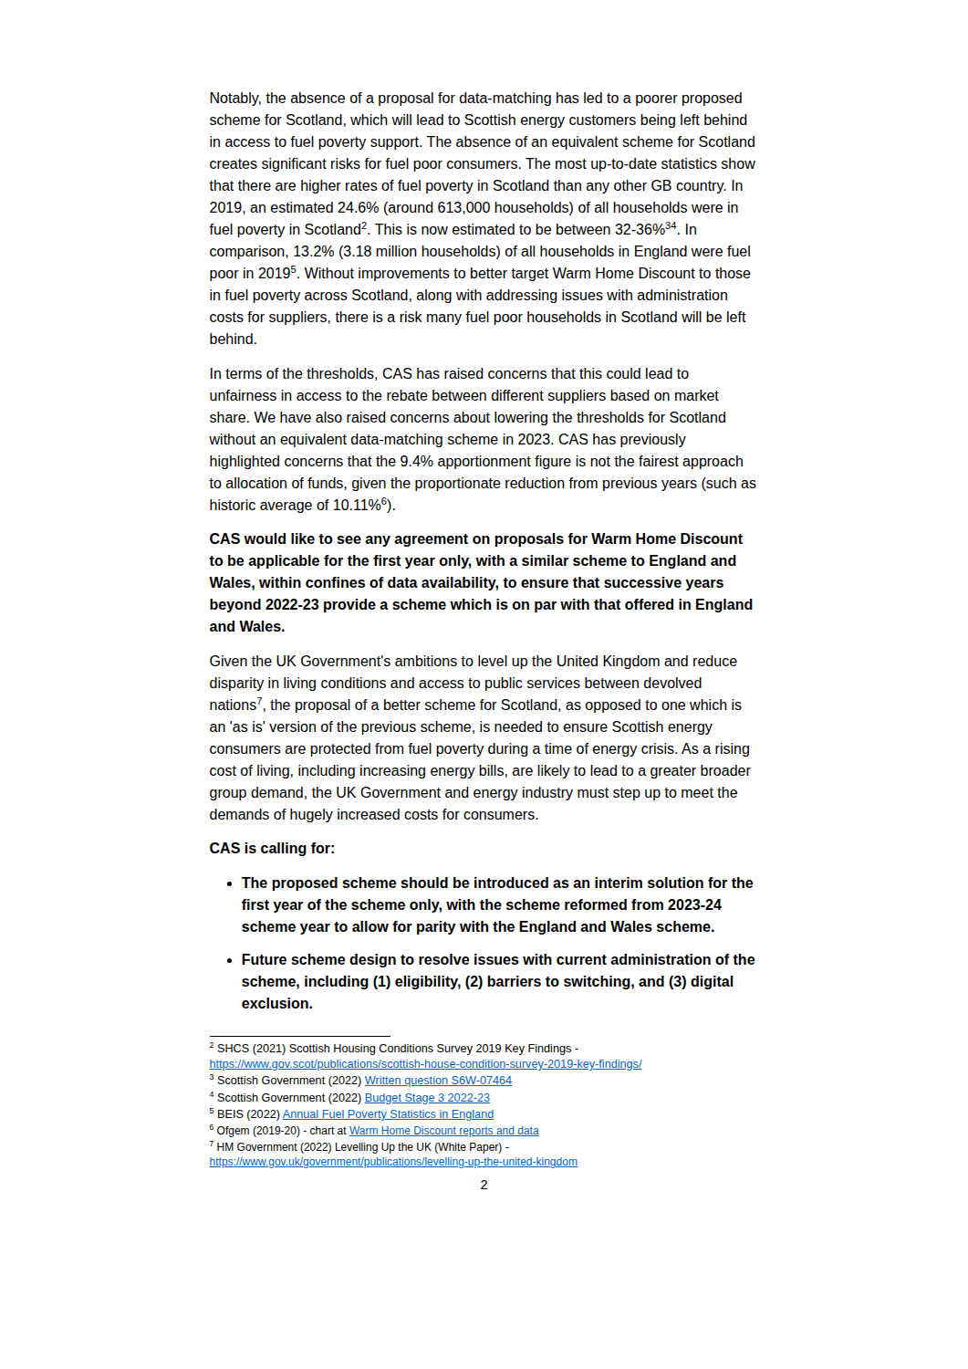Notably, the absence of a proposal for data-matching has led to a poorer proposed scheme for Scotland, which will lead to Scottish energy customers being left behind in access to fuel poverty support. The absence of an equivalent scheme for Scotland creates significant risks for fuel poor consumers. The most up-to-date statistics show that there are higher rates of fuel poverty in Scotland than any other GB country. In 2019, an estimated 24.6% (around 613,000 households) of all households were in fuel poverty in Scotland2. This is now estimated to be between 32-36%34. In comparison, 13.2% (3.18 million households) of all households in England were fuel poor in 20195. Without improvements to better target Warm Home Discount to those in fuel poverty across Scotland, along with addressing issues with administration costs for suppliers, there is a risk many fuel poor households in Scotland will be left behind.
In terms of the thresholds, CAS has raised concerns that this could lead to unfairness in access to the rebate between different suppliers based on market share. We have also raised concerns about lowering the thresholds for Scotland without an equivalent data-matching scheme in 2023. CAS has previously highlighted concerns that the 9.4% apportionment figure is not the fairest approach to allocation of funds, given the proportionate reduction from previous years (such as historic average of 10.11%6).
CAS would like to see any agreement on proposals for Warm Home Discount to be applicable for the first year only, with a similar scheme to England and Wales, within confines of data availability, to ensure that successive years beyond 2022-23 provide a scheme which is on par with that offered in England and Wales.
Given the UK Government's ambitions to level up the United Kingdom and reduce disparity in living conditions and access to public services between devolved nations7, the proposal of a better scheme for Scotland, as opposed to one which is an 'as is' version of the previous scheme, is needed to ensure Scottish energy consumers are protected from fuel poverty during a time of energy crisis. As a rising cost of living, including increasing energy bills, are likely to lead to a greater broader group demand, the UK Government and energy industry must step up to meet the demands of hugely increased costs for consumers.
CAS is calling for:
The proposed scheme should be introduced as an interim solution for the first year of the scheme only, with the scheme reformed from 2023-24 scheme year to allow for parity with the England and Wales scheme.
Future scheme design to resolve issues with current administration of the scheme, including (1) eligibility, (2) barriers to switching, and (3) digital exclusion.
2 SHCS (2021) Scottish Housing Conditions Survey 2019 Key Findings - https://www.gov.scot/publications/scottish-house-condition-survey-2019-key-findings/
3 Scottish Government (2022) Written question S6W-07464
4 Scottish Government (2022) Budget Stage 3 2022-23
5 BEIS (2022) Annual Fuel Poverty Statistics in England
6 Ofgem (2019-20) - chart at Warm Home Discount reports and data
7 HM Government (2022) Levelling Up the UK (White Paper) - https://www.gov.uk/government/publications/levelling-up-the-united-kingdom
2